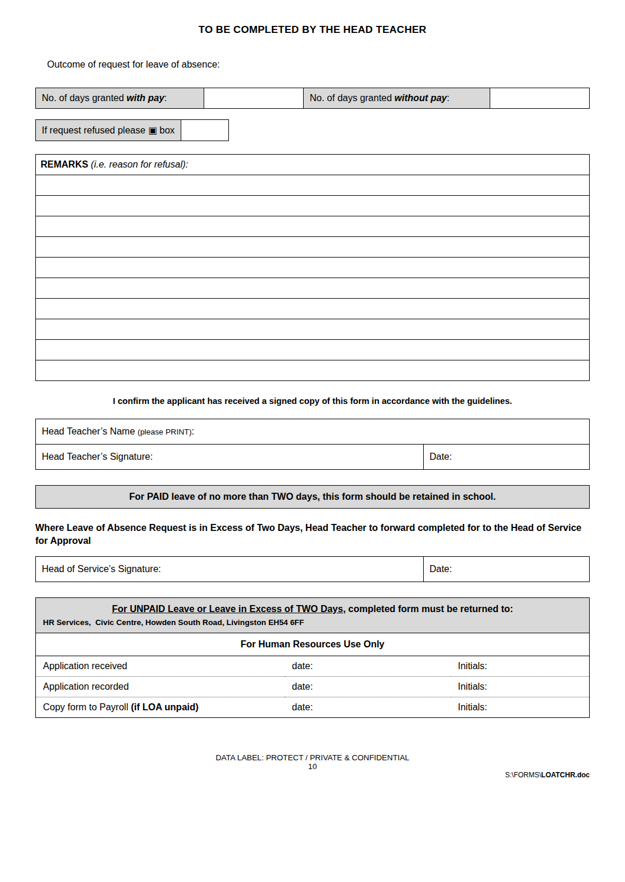TO BE COMPLETED BY THE HEAD TEACHER
Outcome of request for leave of absence:
| No. of days granted with pay : | | No. of days granted without pay : | |
| If request refused please ▣ box | |
| REMARKS (i.e. reason for refusal): |
I confirm the applicant has received a signed copy of this form in accordance with the guidelines.
| Head Teacher’s Name (please PRINT) : |
| Head Teacher’s Signature: | Date: |
For PAID leave of no more than TWO days, this form should be retained in school.
Where Leave of Absence Request is in Excess of Two Days, Head Teacher to forward completed for to the Head of Service for Approval
| Head of Service’s Signature: | Date: |
For UNPAID Leave or Leave in Excess of TWO Days, completed form must be returned to:
HR Services, Civic Centre, Howden South Road, Livingston EH54 6FF
For Human Resources Use Only
| Application received | date: | Initials: |
| Application recorded | date: | Initials: |
| Copy form to Payroll (if LOA unpaid) | date: | Initials: |
DATA LABEL: PROTECT / PRIVATE & CONFIDENTIAL
10
S:\FORMS\LOATCHR.doc